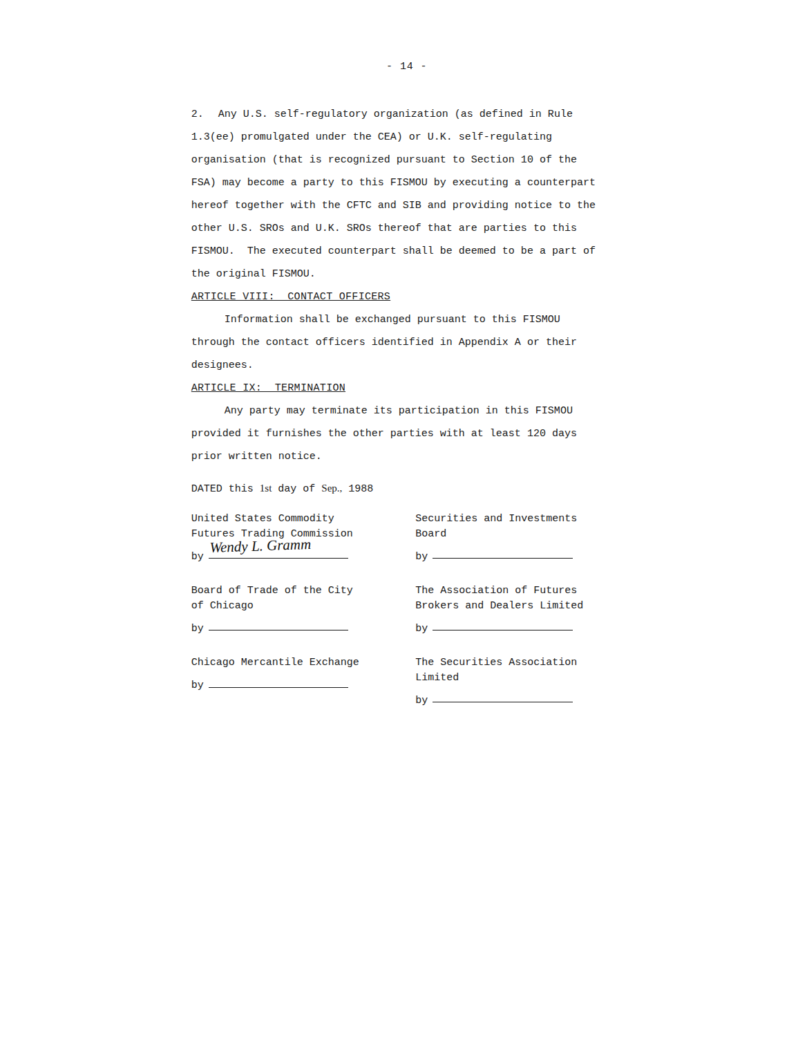- 14 -
2. Any U.S. self-regulatory organization (as defined in Rule
1.3(ee) promulgated under the CEA) or U.K. self-regulating
organisation (that is recognized pursuant to Section 10 of the
FSA) may become a party to this FISMOU by executing a counterpart
hereof together with the CFTC and SIB and providing notice to the
other U.S. SROs and U.K. SROs thereof that are parties to this
FISMOU. The executed counterpart shall be deemed to be a part of
the original FISMOU.
ARTICLE VIII: CONTACT OFFICERS
Information shall be exchanged pursuant to this FISMOU
through the contact officers identified in Appendix A or their
designees.
ARTICLE IX: TERMINATION
Any party may terminate its participation in this FISMOU
provided it furnishes the other parties with at least 120 days
prior written notice.
DATED this 1st day of Sep., 1988
| United States Commodity Futures Trading Commission by Wendy L. Gramm | Securities and Investments Board by |
| Board of Trade of the City of Chicago by | The Association of Futures Brokers and Dealers Limited by |
| Chicago Mercantile Exchange by | The Securities Association Limited by |